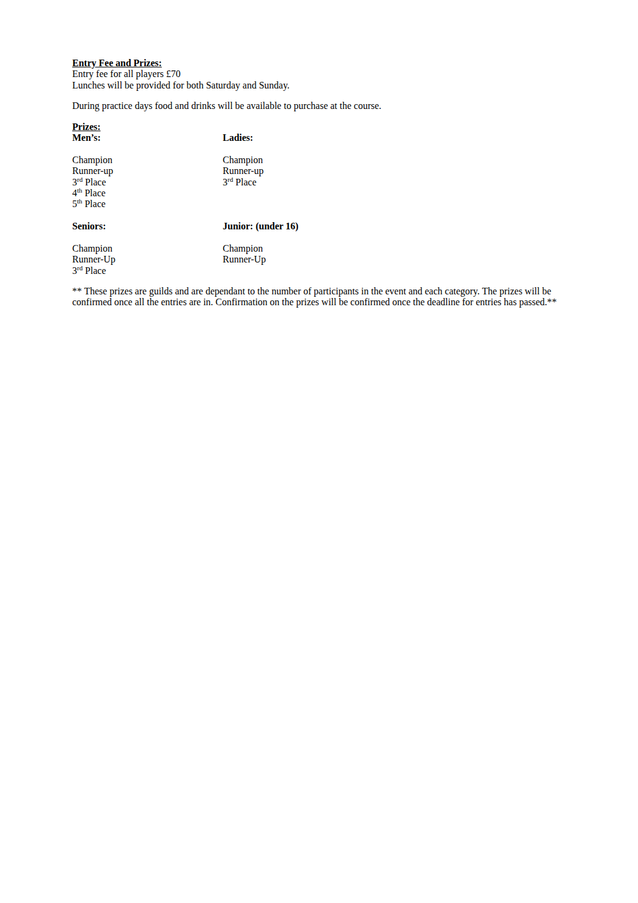Entry Fee and Prizes:
Entry fee for all players £70
Lunches will be provided for both Saturday and Sunday.
During practice days food and drinks will be available to purchase at the course.
Prizes:
| Men’s: | Ladies: |
| Champion | Champion |
| Runner-up | Runner-up |
| 3 rd Place | 3 rd Place |
| 4 th Place | |
| 5 th Place | |
| Seniors: | Junior: (under 16) |
| Champion | Champion |
| Runner-Up | Runner-Up |
| 3 rd Place | |
** These prizes are guilds and are dependant to the number of participants in the event and each category. The prizes will be confirmed once all the entries are in. Confirmation on the prizes will be confirmed once the deadline for entries has passed.**